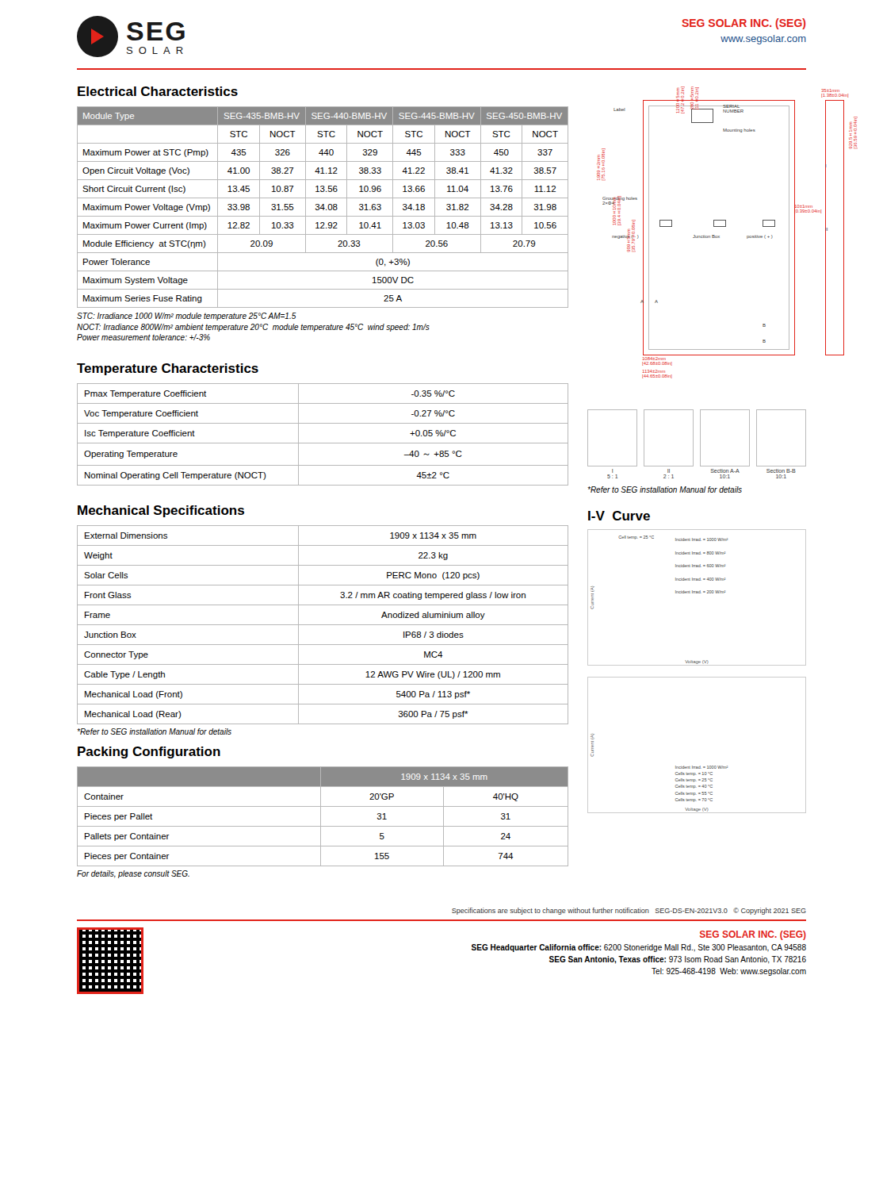SEG
SOLAR
SEG SOLAR INC. (SEG)
www.segsolar.com
Electrical Characteristics
| Module Type | SEG-435-BMB-HV | SEG-440-BMB-HV | SEG-445-BMB-HV | SEG-450-BMB-HV |
| --- | --- | --- | --- | --- |
| | STC | NOCT | STC | NOCT | STC | NOCT | STC | NOCT |
| Maximum Power at STC (Pmp) | 435 | 326 | 440 | 329 | 445 | 333 | 450 | 337 |
| Open Circuit Voltage (Voc) | 41.00 | 38.27 | 41.12 | 38.33 | 41.22 | 38.41 | 41.32 | 38.57 |
| Short Circuit Current (Isc) | 13.45 | 10.87 | 13.56 | 10.96 | 13.66 | 11.04 | 13.76 | 11.12 |
| Maximum Power Voltage (Vmp) | 33.98 | 31.55 | 34.08 | 31.63 | 34.18 | 31.82 | 34.28 | 31.98 |
| Maximum Power Current (Imp) | 12.82 | 10.33 | 12.92 | 10.41 | 13.03 | 10.48 | 13.13 | 10.56 |
| Module Efficiency at STC(ηm) | 20.09 | 20.33 | 20.56 | 20.79 |
| Power Tolerance | (0, +3%) |
| Maximum System Voltage | 1500V DC |
| Maximum Series Fuse Rating | 25 A |
STC: Irradiance 1000 W/m² module temperature 25°C AM=1.5
NOCT: Irradiance 800W/m² ambient temperature 20°C module temperature 45°C wind speed: 1m/s
Power measurement tolerance: +/-3%
Temperature Characteristics
| Pmax Temperature Coefficient | -0.35 %/°C |
| Voc Temperature Coefficient | -0.27 %/°C |
| Isc Temperature Coefficient | +0.05 %/°C |
| Operating Temperature | –40 ～ +85 °C |
| Nominal Operating Cell Temperature (NOCT) | 45±2 °C |
Mechanical Specifications
| External Dimensions | 1909 x 1134 x 35 mm |
| Weight | 22.3 kg |
| Solar Cells | PERC Mono (120 pcs) |
| Front Glass | 3.2 / mm AR coating tempered glass / low iron |
| Frame | Anodized aluminium alloy |
| Junction Box | IP68 / 3 diodes |
| Connector Type | MC4 |
| Cable Type / Length | 12 AWG PV Wire (UL) / 1200 mm |
| Mechanical Load (Front) | 5400 Pa / 113 psf* |
| Mechanical Load (Rear) | 3600 Pa / 75 psf* |
*Refer to SEG installation Manual for details
Packing Configuration
| | 1909 x 1134 x 35 mm |
| --- | --- |
| Container | 20'GP | 40'HQ |
| Pieces per Pallet | 31 | 31 |
| Pallets per Container | 5 | 24 |
| Pieces per Container | 155 | 744 |
For details, please consult SEG.
Label
SERIAL
NUMBER
Mounting holes
Grounding holes
2×Φ4
negative ( - )
Junction Box
positive ( + )
A
A
B
B
1084±2mm
[42.68±0.08in]
1134±2mm
[44.65±0.08in]
1909±2mm
[75.16±0.08in]
1000±10mm
[39.4±0.04in]
909±5mm
[35.79±0.08in]
1200±5mm
[47.2±0.2in]
280±5mm
[11±0.2in]
35±1mm
[1.38±0.04in]
929.5±1mm
[36.59±0.04in]
10±1mm
[0.39±0.04in]
I
II
I
5 : 1
II
2 : 1
Section A-A
10:1
Section B-B
10:1
*Refer to SEG installation Manual for details
I-V Curve
Cell temp. = 25 °C
Incident Irrad. = 1000 W/m²
Incident Irrad. = 800 W/m²
Incident Irrad. = 600 W/m²
Incident Irrad. = 400 W/m²
Incident Irrad. = 200 W/m²
Current (A)
Voltage (V)
Incident Irrad. = 1000 W/m²
Cells temp. = 10 °C
Cells temp. = 25 °C
Cells temp. = 40 °C
Cells temp. = 55 °C
Cells temp. = 70 °C
Current (A)
Voltage (V)
Specifications are subject to change without further notification SEG-DS-EN-2021V3.0 © Copyright 2021 SEG
SEG SOLAR INC. (SEG)
SEG Headquarter California office: 6200 Stoneridge Mall Rd., Ste 300 Pleasanton, CA 94588
SEG San Antonio, Texas office: 973 Isom Road San Antonio, TX 78216
Tel: 925-468-4198 Web: www.segsolar.com